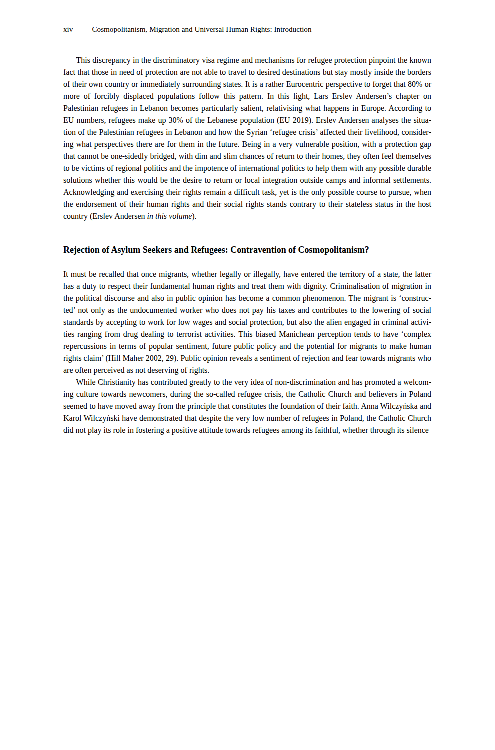xiv Cosmopolitanism, Migration and Universal Human Rights: Introduction
This discrepancy in the discriminatory visa regime and mechanisms for refugee protection pinpoint the known fact that those in need of protection are not able to travel to desired destinations but stay mostly inside the borders of their own country or immediately surrounding states. It is a rather Eurocentric perspective to forget that 80% or more of forcibly displaced populations follow this pattern. In this light, Lars Erslev Andersen’s chapter on Palestinian refugees in Lebanon becomes particularly salient, relativising what happens in Europe. According to EU numbers, refugees make up 30% of the Lebanese population (EU 2019). Erslev Andersen analyses the situation of the Palestinian refugees in Lebanon and how the Syrian ‘refugee crisis’ affected their livelihood, considering what perspectives there are for them in the future. Being in a very vulnerable position, with a protection gap that cannot be one-sidedly bridged, with dim and slim chances of return to their homes, they often feel themselves to be victims of regional politics and the impotence of international politics to help them with any possible durable solutions whether this would be the desire to return or local integration outside camps and informal settlements. Acknowledging and exercising their rights remain a difficult task, yet is the only possible course to pursue, when the endorsement of their human rights and their social rights stands contrary to their stateless status in the host country (Erslev Andersen in this volume).
Rejection of Asylum Seekers and Refugees: Contravention of Cosmopolitanism?
It must be recalled that once migrants, whether legally or illegally, have entered the territory of a state, the latter has a duty to respect their fundamental human rights and treat them with dignity. Criminalisation of migration in the political discourse and also in public opinion has become a common phenomenon. The migrant is ‘constructed’ not only as the undocumented worker who does not pay his taxes and contributes to the lowering of social standards by accepting to work for low wages and social protection, but also the alien engaged in criminal activities ranging from drug dealing to terrorist activities. This biased Manichean perception tends to have ‘complex repercussions in terms of popular sentiment, future public policy and the potential for migrants to make human rights claim’ (Hill Maher 2002, 29). Public opinion reveals a sentiment of rejection and fear towards migrants who are often perceived as not deserving of rights.
While Christianity has contributed greatly to the very idea of non-discrimination and has promoted a welcoming culture towards newcomers, during the so-called refugee crisis, the Catholic Church and believers in Poland seemed to have moved away from the principle that constitutes the foundation of their faith. Anna Wilczyńska and Karol Wilczyński have demonstrated that despite the very low number of refugees in Poland, the Catholic Church did not play its role in fostering a positive attitude towards refugees among its faithful, whether through its silence